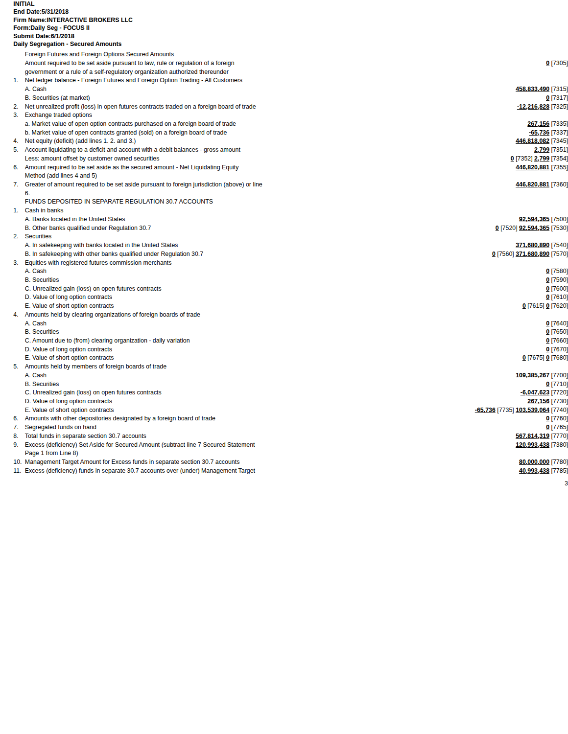INITIAL
End Date:5/31/2018
Firm Name:INTERACTIVE BROKERS LLC
Form:Daily Seg - FOCUS II
Submit Date:6/1/2018
Daily Segregation - Secured Amounts
| | Foreign Futures and Foreign Options Secured Amounts | |
| | Amount required to be set aside pursuant to law, rule or regulation of a foreign | 0 [7305] |
| | government or a rule of a self-regulatory organization authorized thereunder | |
| 1. | Net ledger balance - Foreign Futures and Foreign Option Trading - All Customers | |
| | A. Cash | 458,833,490 [7315] |
| | B. Securities (at market) | 0 [7317] |
| 2. | Net unrealized profit (loss) in open futures contracts traded on a foreign board of trade | -12,216,828 [7325] |
| 3. | Exchange traded options | |
| | a. Market value of open option contracts purchased on a foreign board of trade | 267,156 [7335] |
| | b. Market value of open contracts granted (sold) on a foreign board of trade | -65,736 [7337] |
| 4. | Net equity (deficit) (add lines 1. 2. and 3.) | 446,818,082 [7345] |
| 5. | Account liquidating to a deficit and account with a debit balances - gross amount | 2,799 [7351] |
| | Less: amount offset by customer owned securities | 0 [7352] 2,799 [7354] |
| 6. | Amount required to be set aside as the secured amount - Net Liquidating Equity | 446,820,881 [7355] |
| | Method (add lines 4 and 5) | |
| 7. | Greater of amount required to be set aside pursuant to foreign jurisdiction (above) or line | 446,820,881 [7360] |
| | 6. | |
| | FUNDS DEPOSITED IN SEPARATE REGULATION 30.7 ACCOUNTS | |
| 1. | Cash in banks | |
| | A. Banks located in the United States | 92,594,365 [7500] |
| | B. Other banks qualified under Regulation 30.7 | 0 [7520] 92,594,365 [7530] |
| 2. | Securities | |
| | A. In safekeeping with banks located in the United States | 371,680,890 [7540] |
| | B. In safekeeping with other banks qualified under Regulation 30.7 | 0 [7560] 371,680,890 [7570] |
| 3. | Equities with registered futures commission merchants | |
| | A. Cash | 0 [7580] |
| | B. Securities | 0 [7590] |
| | C. Unrealized gain (loss) on open futures contracts | 0 [7600] |
| | D. Value of long option contracts | 0 [7610] |
| | E. Value of short option contracts | 0 [7615] 0 [7620] |
| 4. | Amounts held by clearing organizations of foreign boards of trade | |
| | A. Cash | 0 [7640] |
| | B. Securities | 0 [7650] |
| | C. Amount due to (from) clearing organization - daily variation | 0 [7660] |
| | D. Value of long option contracts | 0 [7670] |
| | E. Value of short option contracts | 0 [7675] 0 [7680] |
| 5. | Amounts held by members of foreign boards of trade | |
| | A. Cash | 109,385,267 [7700] |
| | B. Securities | 0 [7710] |
| | C. Unrealized gain (loss) on open futures contracts | -6,047,623 [7720] |
| | D. Value of long option contracts | 267,156 [7730] |
| | E. Value of short option contracts | -65,736 [7735] 103,539,064 [7740] |
| 6. | Amounts with other depositories designated by a foreign board of trade | 0 [7760] |
| 7. | Segregated funds on hand | 0 [7765] |
| 8. | Total funds in separate section 30.7 accounts | 567,814,319 [7770] |
| 9. | Excess (deficiency) Set Aside for Secured Amount (subtract line 7 Secured Statement | 120,993,438 [7380] |
| | Page 1 from Line 8) | |
| 10. | Management Target Amount for Excess funds in separate section 30.7 accounts | 80,000,000 [7780] |
| 11. | Excess (deficiency) funds in separate 30.7 accounts over (under) Management Target | 40,993,438 [7785] |
3